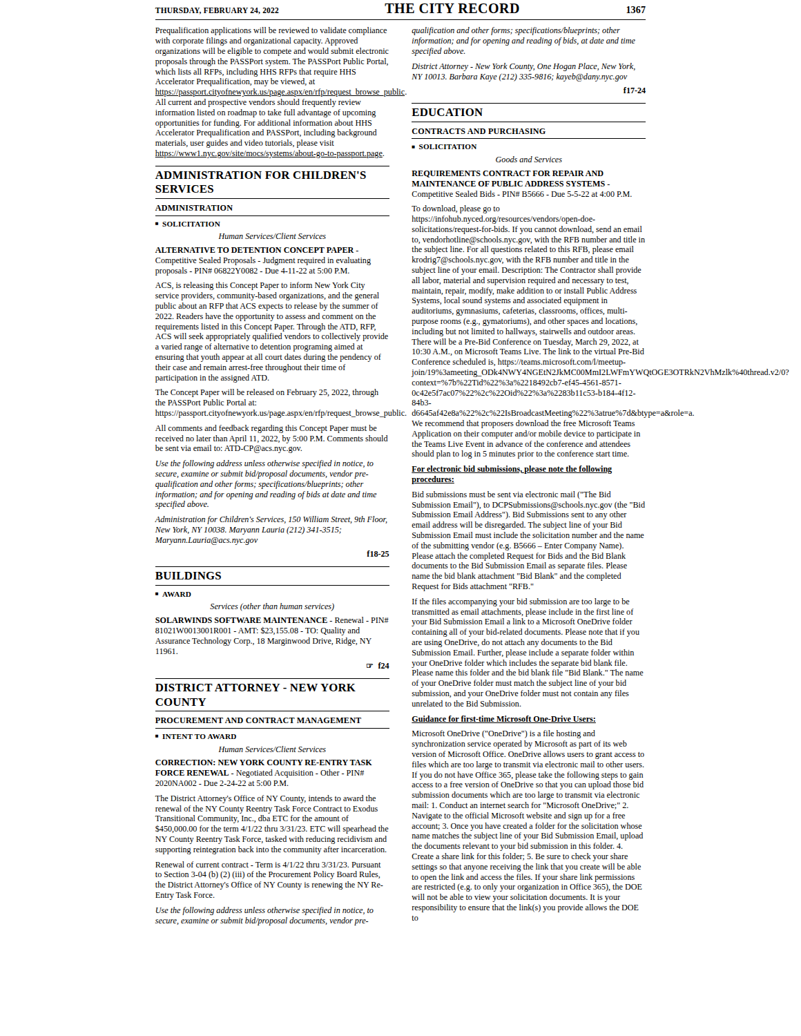Thursday, February 24, 2022
THE CITY RECORD
1367
Prequalification applications will be reviewed to validate compliance with corporate filings and organizational capacity. Approved organizations will be eligible to compete and would submit electronic proposals through the PASSPort system. The PASSPort Public Portal, which lists all RFPs, including HHS RFPs that require HHS Accelerator Prequalification, may be viewed, at https://passport.cityofnewyork.us/page.aspx/en/rfp/request_browse_public. All current and prospective vendors should frequently review information listed on roadmap to take full advantage of upcoming opportunities for funding. For additional information about HHS Accelerator Prequalification and PASSPort, including background materials, user guides and video tutorials, please visit https://www1.nyc.gov/site/mocs/systems/about-go-to-passport.page.
Administration for Children's Services
Administration
Solicitation
Human Services/Client Services
ALTERNATIVE TO DETENTION CONCEPT PAPER - Competitive Sealed Proposals - Judgment required in evaluating proposals - PIN# 06822Y0082 - Due 4-11-22 at 5:00 P.M.
ACS, is releasing this Concept Paper to inform New York City service providers, community-based organizations, and the general public about an RFP that ACS expects to release by the summer of 2022. Readers have the opportunity to assess and comment on the requirements listed in this Concept Paper. Through the ATD, RFP, ACS will seek appropriately qualified vendors to collectively provide a varied range of alternative to detention programing aimed at ensuring that youth appear at all court dates during the pendency of their case and remain arrest-free throughout their time of participation in the assigned ATD.
The Concept Paper will be released on February 25, 2022, through the PASSPort Public Portal at: https://passport.cityofnewyork.us/page.aspx/en/rfp/request_browse_public.
All comments and feedback regarding this Concept Paper must be received no later than April 11, 2022, by 5:00 P.M. Comments should be sent via email to: ATD-CP@acs.nyc.gov.
Use the following address unless otherwise specified in notice, to secure, examine or submit bid/proposal documents, vendor pre-qualification and other forms; specifications/blueprints; other information; and for opening and reading of bids at date and time specified above.
Administration for Children's Services, 150 William Street, 9th Floor, New York, NY 10038. Maryann Lauria (212) 341-3515; Maryann.Lauria@acs.nyc.gov
f18-25
Buildings
Award
Services (other than human services)
SOLARWINDS SOFTWARE MAINTENANCE - Renewal - PIN# 81021W0013001R001 - AMT: $23,155.08 - TO: Quality and Assurance Technology Corp., 18 Marginwood Drive, Ridge, NY 11961.
f24
District Attorney - New York County
Procurement and Contract Management
Intent to Award
Human Services/Client Services
CORRECTION: NEW YORK COUNTY RE-ENTRY TASK FORCE RENEWAL - Negotiated Acquisition - Other - PIN# 2020NA002 - Due 2-24-22 at 5:00 P.M.
The District Attorney's Office of NY County, intends to award the renewal of the NY County Reentry Task Force Contract to Exodus Transitional Community, Inc., dba ETC for the amount of $450,000.00 for the term 4/1/22 thru 3/31/23. ETC will spearhead the NY County Reentry Task Force, tasked with reducing recidivism and supporting reintegration back into the community after incarceration.
Renewal of current contract - Term is 4/1/22 thru 3/31/23. Pursuant to Section 3-04 (b) (2) (iii) of the Procurement Policy Board Rules, the District Attorney's Office of NY County is renewing the NY Re-Entry Task Force.
Use the following address unless otherwise specified in notice, to secure, examine or submit bid/proposal documents, vendor pre-qualification and other forms; specifications/blueprints; other information; and for opening and reading of bids, at date and time specified above.
District Attorney - New York County, One Hogan Place, New York, NY 10013. Barbara Kaye (212) 335-9816; kayeb@dany.nyc.gov
f17-24
Education
Contracts and Purchasing
Solicitation
Goods and Services
REQUIREMENTS CONTRACT FOR REPAIR AND MAINTENANCE OF PUBLIC ADDRESS SYSTEMS - Competitive Sealed Bids - PIN# B5666 - Due 5-5-22 at 4:00 P.M.
To download, please go to https://infohub.nyced.org/resources/vendors/open-doe-solicitations/request-for-bids. If you cannot download, send an email to, vendorhotline@schools.nyc.gov, with the RFB number and title in the subject line. For all questions related to this RFB, please email krodrig7@schools.nyc.gov, with the RFB number and title in the subject line of your email. Description: The Contractor shall provide all labor, material and supervision required and necessary to test, maintain, repair, modify, make addition to or install Public Address Systems, local sound systems and associated equipment in auditoriums, gymnasiums, cafeterias, classrooms, offices, multi-purpose rooms (e.g., gymatoriums), and other spaces and locations, including but not limited to hallways, stairwells and outdoor areas. There will be a Pre-Bid Conference on Tuesday, March 29, 2022, at 10:30 A.M., on Microsoft Teams Live. The link to the virtual Pre-Bid Conference scheduled is, https://teams.microsoft.com/l/meetup-join/19%3ameeting_ODk4NWY4NGEtN2JkMC00MmI2LWFmYWQtOGE3OTRkN2VhMzlk%40thread.v2/0?context=%7b%22Tid%22%3a%2218492cb7-ef45-4561-8571-0c42e5f7ac07%22%2c%22Oid%22%3a%2283b11c53-b184-4f12-84b3-d6645af42e8a%22%2c%22IsBroadcastMeeting%22%3atrue%7d&btype=a&role=a. We recommend that proposers download the free Microsoft Teams Application on their computer and/or mobile device to participate in the Teams Live Event in advance of the conference and attendees should plan to log in 5 minutes prior to the conference start time.
For electronic bid submissions, please note the following procedures:
Bid submissions must be sent via electronic mail ("The Bid Submission Email"), to DCPSubmissions@schools.nyc.gov (the "Bid Submission Email Address"). Bid Submissions sent to any other email address will be disregarded. The subject line of your Bid Submission Email must include the solicitation number and the name of the submitting vendor (e.g. B5666 – Enter Company Name). Please attach the completed Request for Bids and the Bid Blank documents to the Bid Submission Email as separate files. Please name the bid blank attachment "Bid Blank" and the completed Request for Bids attachment "RFB."
If the files accompanying your bid submission are too large to be transmitted as email attachments, please include in the first line of your Bid Submission Email a link to a Microsoft OneDrive folder containing all of your bid-related documents. Please note that if you are using OneDrive, do not attach any documents to the Bid Submission Email. Further, please include a separate folder within your OneDrive folder which includes the separate bid blank file. Please name this folder and the bid blank file "Bid Blank." The name of your OneDrive folder must match the subject line of your bid submission, and your OneDrive folder must not contain any files unrelated to the Bid Submission.
Guidance for first-time Microsoft One-Drive Users:
Microsoft OneDrive ("OneDrive") is a file hosting and synchronization service operated by Microsoft as part of its web version of Microsoft Office. OneDrive allows users to grant access to files which are too large to transmit via electronic mail to other users. If you do not have Office 365, please take the following steps to gain access to a free version of OneDrive so that you can upload those bid submission documents which are too large to transmit via electronic mail: 1. Conduct an internet search for "Microsoft OneDrive;" 2. Navigate to the official Microsoft website and sign up for a free account; 3. Once you have created a folder for the solicitation whose name matches the subject line of your Bid Submission Email, upload the documents relevant to your bid submission in this folder. 4. Create a share link for this folder; 5. Be sure to check your share settings so that anyone receiving the link that you create will be able to open the link and access the files. If your share link permissions are restricted (e.g. to only your organization in Office 365), the DOE will not be able to view your solicitation documents. It is your responsibility to ensure that the link(s) you provide allows the DOE to